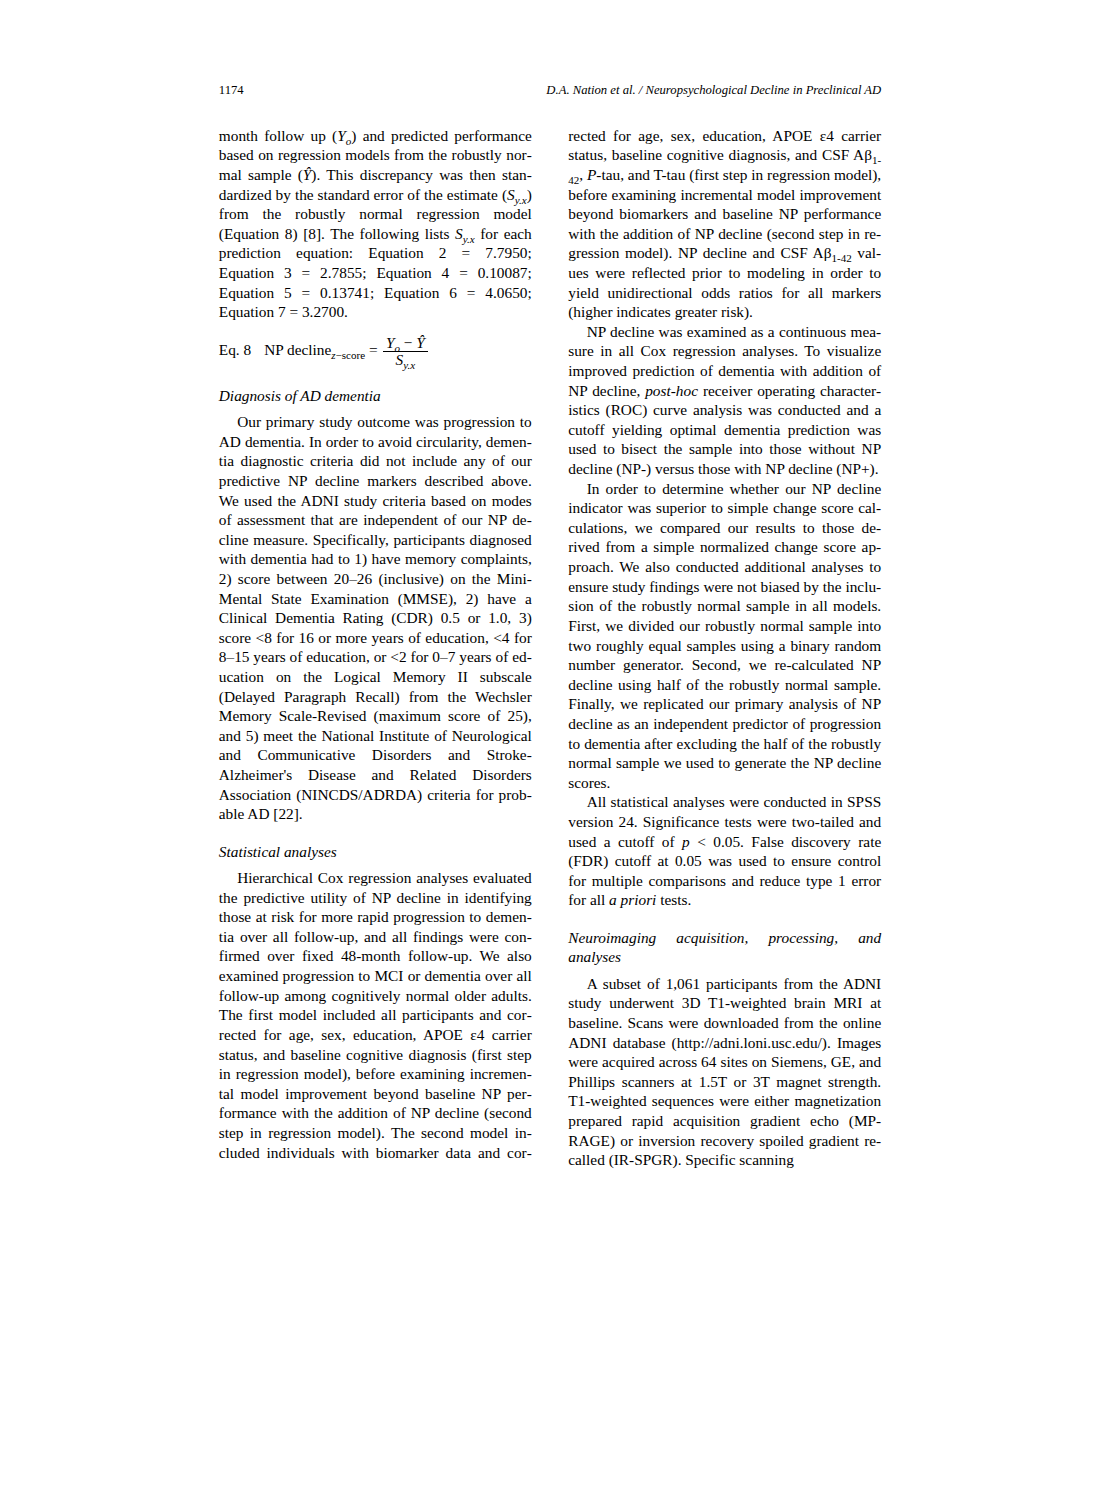1174 D.A. Nation et al. / Neuropsychological Decline in Preclinical AD
month follow up (Yo) and predicted performance based on regression models from the robustly normal sample (Ŷ). This discrepancy was then standardized by the standard error of the estimate (Sy.x) from the robustly normal regression model (Equation 8) [8]. The following lists Sy.x for each prediction equation: Equation 2 = 7.7950; Equation 3 = 2.7855; Equation 4 = 0.10087; Equation 5 = 0.13741; Equation 6 = 4.0650; Equation 7 = 3.2700.
Eq. 8 NP declinez−score = Yo − Ŷ Sy.x
Diagnosis of AD dementia
Our primary study outcome was progression to AD dementia. In order to avoid circularity, dementia diagnostic criteria did not include any of our predictive NP decline markers described above. We used the ADNI study criteria based on modes of assessment that are independent of our NP decline measure. Specifically, participants diagnosed with dementia had to 1) have memory complaints, 2) score between 20–26 (inclusive) on the Mini-Mental State Examination (MMSE), 2) have a Clinical Dementia Rating (CDR) 0.5 or 1.0, 3) score <8 for 16 or more years of education, <4 for 8–15 years of education, or <2 for 0–7 years of education on the Logical Memory II subscale (Delayed Paragraph Recall) from the Wechsler Memory Scale-Revised (maximum score of 25), and 5) meet the National Institute of Neurological and Communicative Disorders and Stroke-Alzheimer's Disease and Related Disorders Association (NINCDS/ADRDA) criteria for probable AD [22].
Statistical analyses
Hierarchical Cox regression analyses evaluated the predictive utility of NP decline in identifying those at risk for more rapid progression to dementia over all follow-up, and all findings were confirmed over fixed 48-month follow-up. We also examined progression to MCI or dementia over all follow-up among cognitively normal older adults. The first model included all participants and corrected for age, sex, education, APOE ε4 carrier status, and baseline cognitive diagnosis (first step in regression model), before examining incremental model improvement beyond baseline NP performance with the addition of NP decline (second step in regression model). The second model included individuals with biomarker data and corrected for age, sex, education, APOE ε4 carrier status, baseline cognitive diagnosis, and CSF Aβ1-42, P-tau, and T-tau (first step in regression model), before examining incremental model improvement beyond biomarkers and baseline NP performance with the addition of NP decline (second step in regression model). NP decline and CSF Aβ1-42 values were reflected prior to modeling in order to yield unidirectional odds ratios for all markers (higher indicates greater risk).
NP decline was examined as a continuous measure in all Cox regression analyses. To visualize improved prediction of dementia with addition of NP decline, post-hoc receiver operating characteristics (ROC) curve analysis was conducted and a cutoff yielding optimal dementia prediction was used to bisect the sample into those without NP decline (NP-) versus those with NP decline (NP+).
In order to determine whether our NP decline indicator was superior to simple change score calculations, we compared our results to those derived from a simple normalized change score approach. We also conducted additional analyses to ensure study findings were not biased by the inclusion of the robustly normal sample in all models. First, we divided our robustly normal sample into two roughly equal samples using a binary random number generator. Second, we re-calculated NP decline using half of the robustly normal sample. Finally, we replicated our primary analysis of NP decline as an independent predictor of progression to dementia after excluding the half of the robustly normal sample we used to generate the NP decline scores.
All statistical analyses were conducted in SPSS version 24. Significance tests were two-tailed and used a cutoff of p < 0.05. False discovery rate (FDR) cutoff at 0.05 was used to ensure control for multiple comparisons and reduce type 1 error for all a priori tests.
Neuroimaging acquisition, processing, and analyses
A subset of 1,061 participants from the ADNI study underwent 3D T1-weighted brain MRI at baseline. Scans were downloaded from the online ADNI database (http://adni.loni.usc.edu/). Images were acquired across 64 sites on Siemens, GE, and Phillips scanners at 1.5T or 3T magnet strength. T1-weighted sequences were either magnetization prepared rapid acquisition gradient echo (MP-RAGE) or inversion recovery spoiled gradient recalled (IR-SPGR). Specific scanning